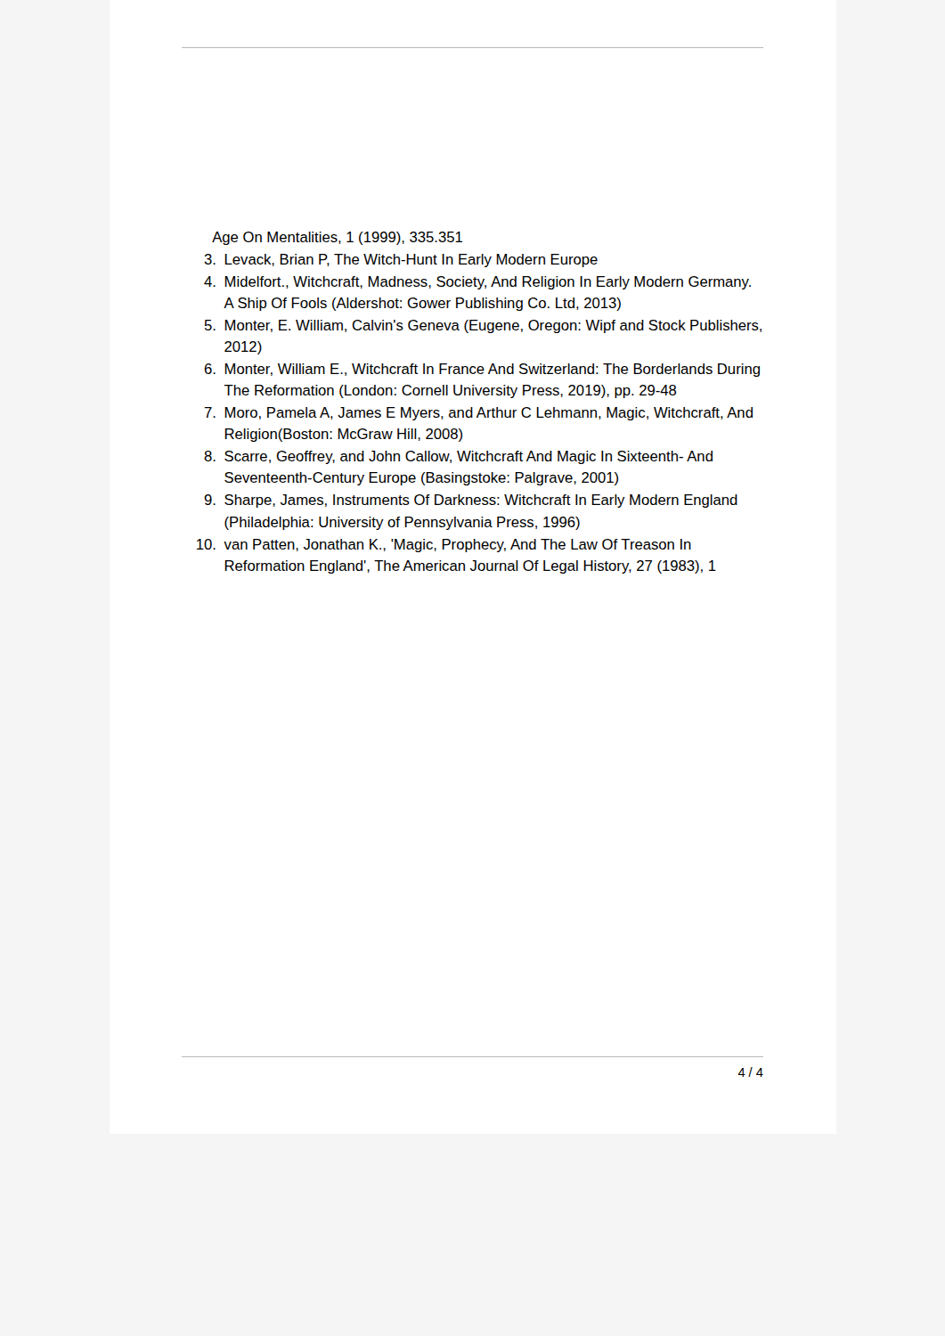Age On Mentalities, 1 (1999), 335.351
Levack, Brian P, The Witch-Hunt In Early Modern Europe
Midelfort., Witchcraft, Madness, Society, And Religion In Early Modern Germany. A Ship Of Fools (Aldershot: Gower Publishing Co. Ltd, 2013)
Monter, E. William, Calvin's Geneva (Eugene, Oregon: Wipf and Stock Publishers, 2012)
Monter, William E., Witchcraft In France And Switzerland: The Borderlands During The Reformation (London: Cornell University Press, 2019), pp. 29-48
Moro, Pamela A, James E Myers, and Arthur C Lehmann, Magic, Witchcraft, And Religion(Boston: McGraw Hill, 2008)
Scarre, Geoffrey, and John Callow, Witchcraft And Magic In Sixteenth- And Seventeenth-Century Europe (Basingstoke: Palgrave, 2001)
Sharpe, James, Instruments Of Darkness: Witchcraft In Early Modern England (Philadelphia: University of Pennsylvania Press, 1996)
van Patten, Jonathan K., 'Magic, Prophecy, And The Law Of Treason In Reformation England', The American Journal Of Legal History, 27 (1983), 1
4 / 4